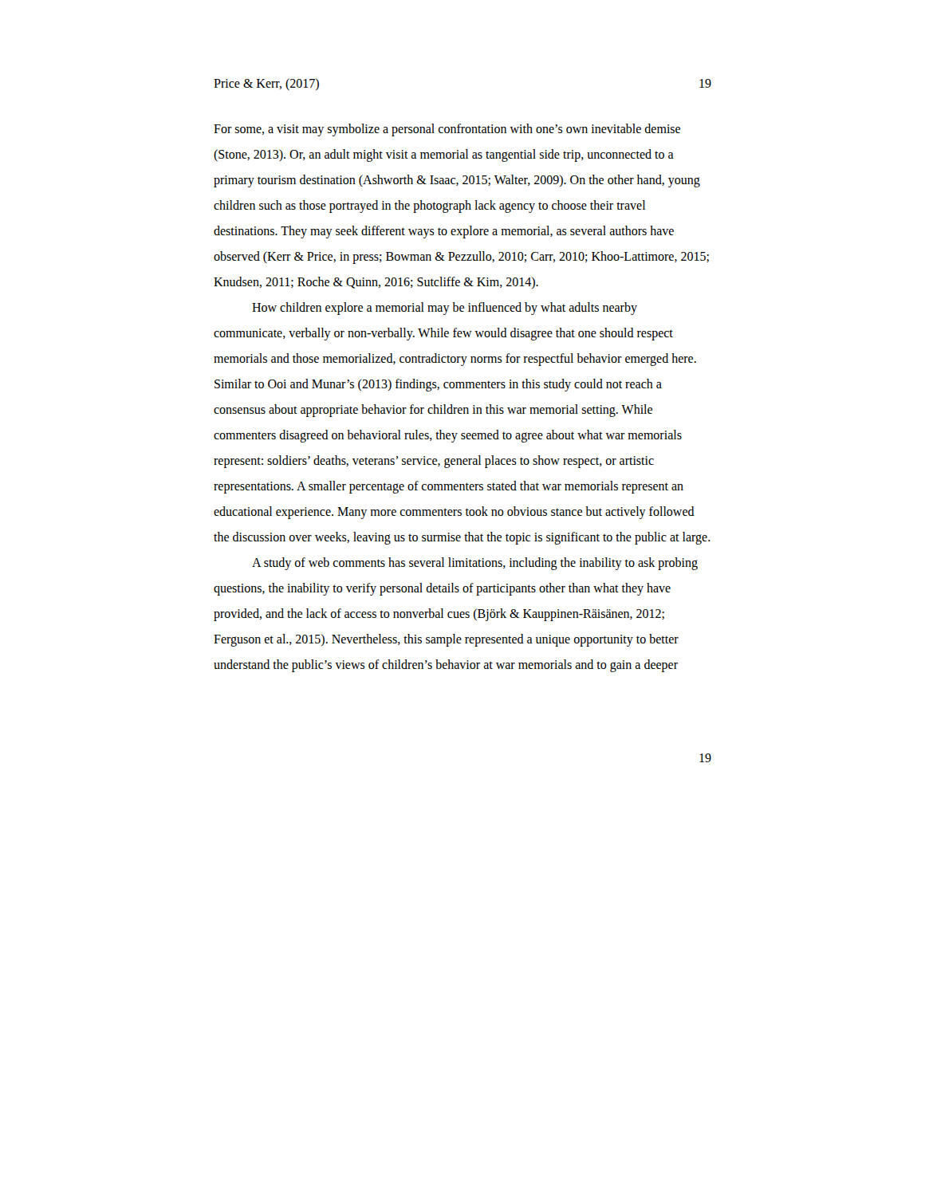Price & Kerr, (2017) 19
For some, a visit may symbolize a personal confrontation with one’s own inevitable demise (Stone, 2013). Or, an adult might visit a memorial as tangential side trip, unconnected to a primary tourism destination (Ashworth & Isaac, 2015; Walter, 2009). On the other hand, young children such as those portrayed in the photograph lack agency to choose their travel destinations. They may seek different ways to explore a memorial, as several authors have observed (Kerr & Price, in press; Bowman & Pezzullo, 2010; Carr, 2010; Khoo-Lattimore, 2015; Knudsen, 2011; Roche & Quinn, 2016; Sutcliffe & Kim, 2014).
How children explore a memorial may be influenced by what adults nearby communicate, verbally or non-verbally. While few would disagree that one should respect memorials and those memorialized, contradictory norms for respectful behavior emerged here. Similar to Ooi and Munar’s (2013) findings, commenters in this study could not reach a consensus about appropriate behavior for children in this war memorial setting. While commenters disagreed on behavioral rules, they seemed to agree about what war memorials represent: soldiers’ deaths, veterans’ service, general places to show respect, or artistic representations. A smaller percentage of commenters stated that war memorials represent an educational experience. Many more commenters took no obvious stance but actively followed the discussion over weeks, leaving us to surmise that the topic is significant to the public at large.
A study of web comments has several limitations, including the inability to ask probing questions, the inability to verify personal details of participants other than what they have provided, and the lack of access to nonverbal cues (Björk & Kauppinen-Räisänen, 2012; Ferguson et al., 2015). Nevertheless, this sample represented a unique opportunity to better understand the public’s views of children’s behavior at war memorials and to gain a deeper
19